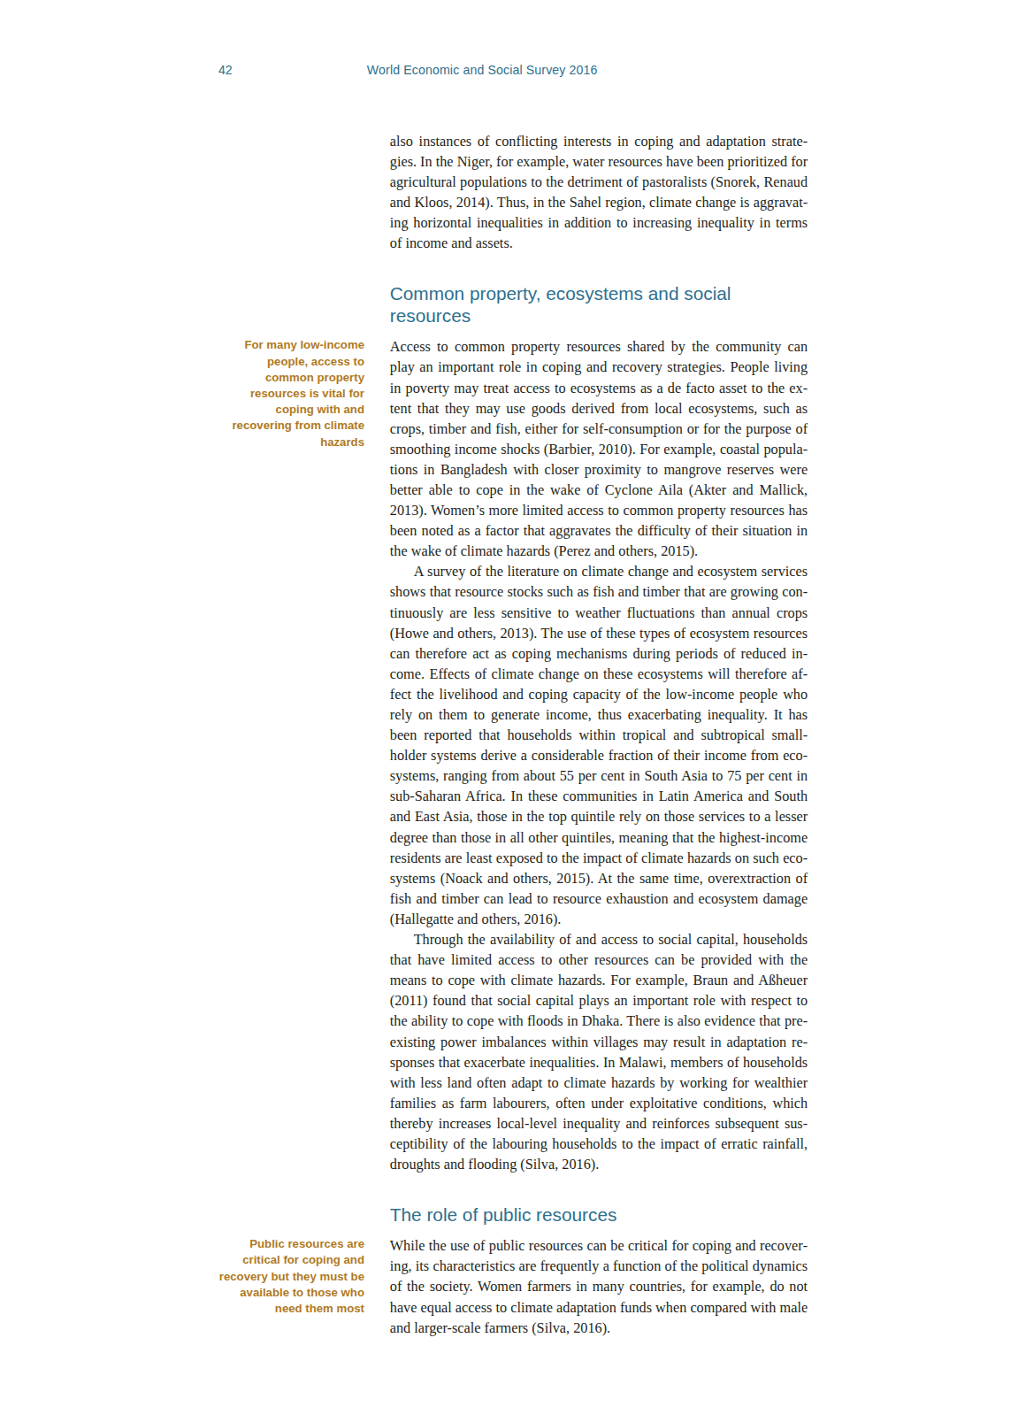42 World Economic and Social Survey 2016
also instances of conflicting interests in coping and adaptation strategies. In the Niger, for example, water resources have been prioritized for agricultural populations to the detriment of pastoralists (Snorek, Renaud and Kloos, 2014). Thus, in the Sahel region, climate change is aggravating horizontal inequalities in addition to increasing inequality in terms of income and assets.
Common property, ecosystems and social resources
For many low-income people, access to common property resources is vital for coping with and recovering from climate hazards
Access to common property resources shared by the community can play an important role in coping and recovery strategies. People living in poverty may treat access to ecosystems as a de facto asset to the extent that they may use goods derived from local ecosystems, such as crops, timber and fish, either for self-consumption or for the purpose of smoothing income shocks (Barbier, 2010). For example, coastal populations in Bangladesh with closer proximity to mangrove reserves were better able to cope in the wake of Cyclone Aila (Akter and Mallick, 2013). Women’s more limited access to common property resources has been noted as a factor that aggravates the difficulty of their situation in the wake of climate hazards (Perez and others, 2015).
A survey of the literature on climate change and ecosystem services shows that resource stocks such as fish and timber that are growing continuously are less sensitive to weather fluctuations than annual crops (Howe and others, 2013). The use of these types of ecosystem resources can therefore act as coping mechanisms during periods of reduced income. Effects of climate change on these ecosystems will therefore affect the livelihood and coping capacity of the low-income people who rely on them to generate income, thus exacerbating inequality. It has been reported that households within tropical and subtropical smallholder systems derive a considerable fraction of their income from ecosystems, ranging from about 55 per cent in South Asia to 75 per cent in sub-Saharan Africa. In these communities in Latin America and South and East Asia, those in the top quintile rely on those services to a lesser degree than those in all other quintiles, meaning that the highest-income residents are least exposed to the impact of climate hazards on such ecosystems (Noack and others, 2015). At the same time, overextraction of fish and timber can lead to resource exhaustion and ecosystem damage (Hallegatte and others, 2016).
Through the availability of and access to social capital, households that have limited access to other resources can be provided with the means to cope with climate hazards. For example, Braun and Aßheuer (2011) found that social capital plays an important role with respect to the ability to cope with floods in Dhaka. There is also evidence that pre-existing power imbalances within villages may result in adaptation responses that exacerbate inequalities. In Malawi, members of households with less land often adapt to climate hazards by working for wealthier families as farm labourers, often under exploitative conditions, which thereby increases local-level inequality and reinforces subsequent susceptibility of the labouring households to the impact of erratic rainfall, droughts and flooding (Silva, 2016).
The role of public resources
Public resources are critical for coping and recovery but they must be available to those who need them most
While the use of public resources can be critical for coping and recovering, its characteristics are frequently a function of the political dynamics of the society. Women farmers in many countries, for example, do not have equal access to climate adaptation funds when compared with male and larger-scale farmers (Silva, 2016).